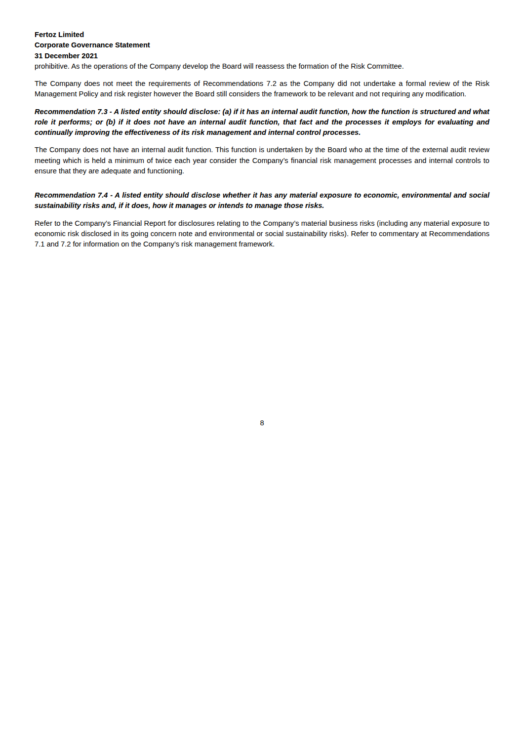Fertoz Limited
Corporate Governance Statement
31 December 2021
prohibitive. As the operations of the Company develop the Board will reassess the formation of the Risk Committee.
The Company does not meet the requirements of Recommendations 7.2 as the Company did not undertake a formal review of the Risk Management Policy and risk register however the Board still considers the framework to be relevant and not requiring any modification.
Recommendation 7.3 - A listed entity should disclose: (a) if it has an internal audit function, how the function is structured and what role it performs; or (b) if it does not have an internal audit function, that fact and the processes it employs for evaluating and continually improving the effectiveness of its risk management and internal control processes.
The Company does not have an internal audit function. This function is undertaken by the Board who at the time of the external audit review meeting which is held a minimum of twice each year consider the Company’s financial risk management processes and internal controls to ensure that they are adequate and functioning.
Recommendation 7.4 - A listed entity should disclose whether it has any material exposure to economic, environmental and social sustainability risks and, if it does, how it manages or intends to manage those risks.
Refer to the Company’s Financial Report for disclosures relating to the Company’s material business risks (including any material exposure to economic risk disclosed in its going concern note and environmental or social sustainability risks). Refer to commentary at Recommendations 7.1 and 7.2 for information on the Company’s risk management framework.
8